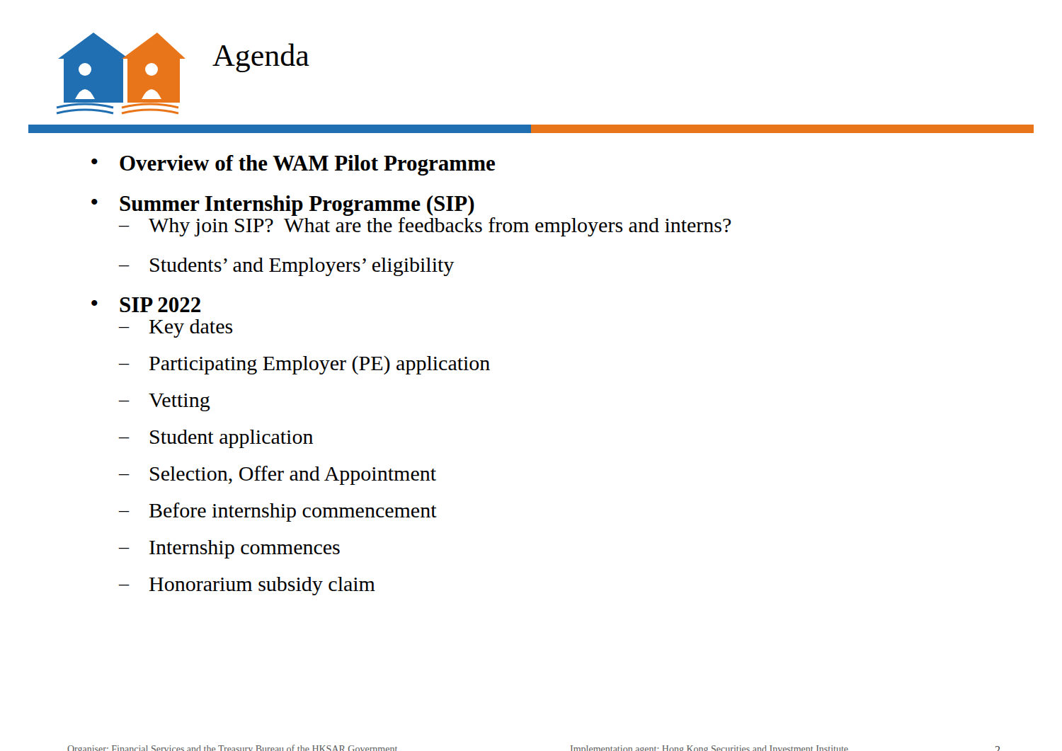Agenda
Overview of the WAM Pilot Programme
Summer Internship Programme (SIP)
Why join SIP? What are the feedbacks from employers and interns?
Students’ and Employers’ eligibility
SIP 2022
Key dates
Participating Employer (PE) application
Vetting
Student application
Selection, Offer and Appointment
Before internship commencement
Internship commences
Honorarium subsidy claim
Organiser: Financial Services and the Treasury Bureau of the HKSAR Government Implementation agent: Hong Kong Securities and Investment Institute 2